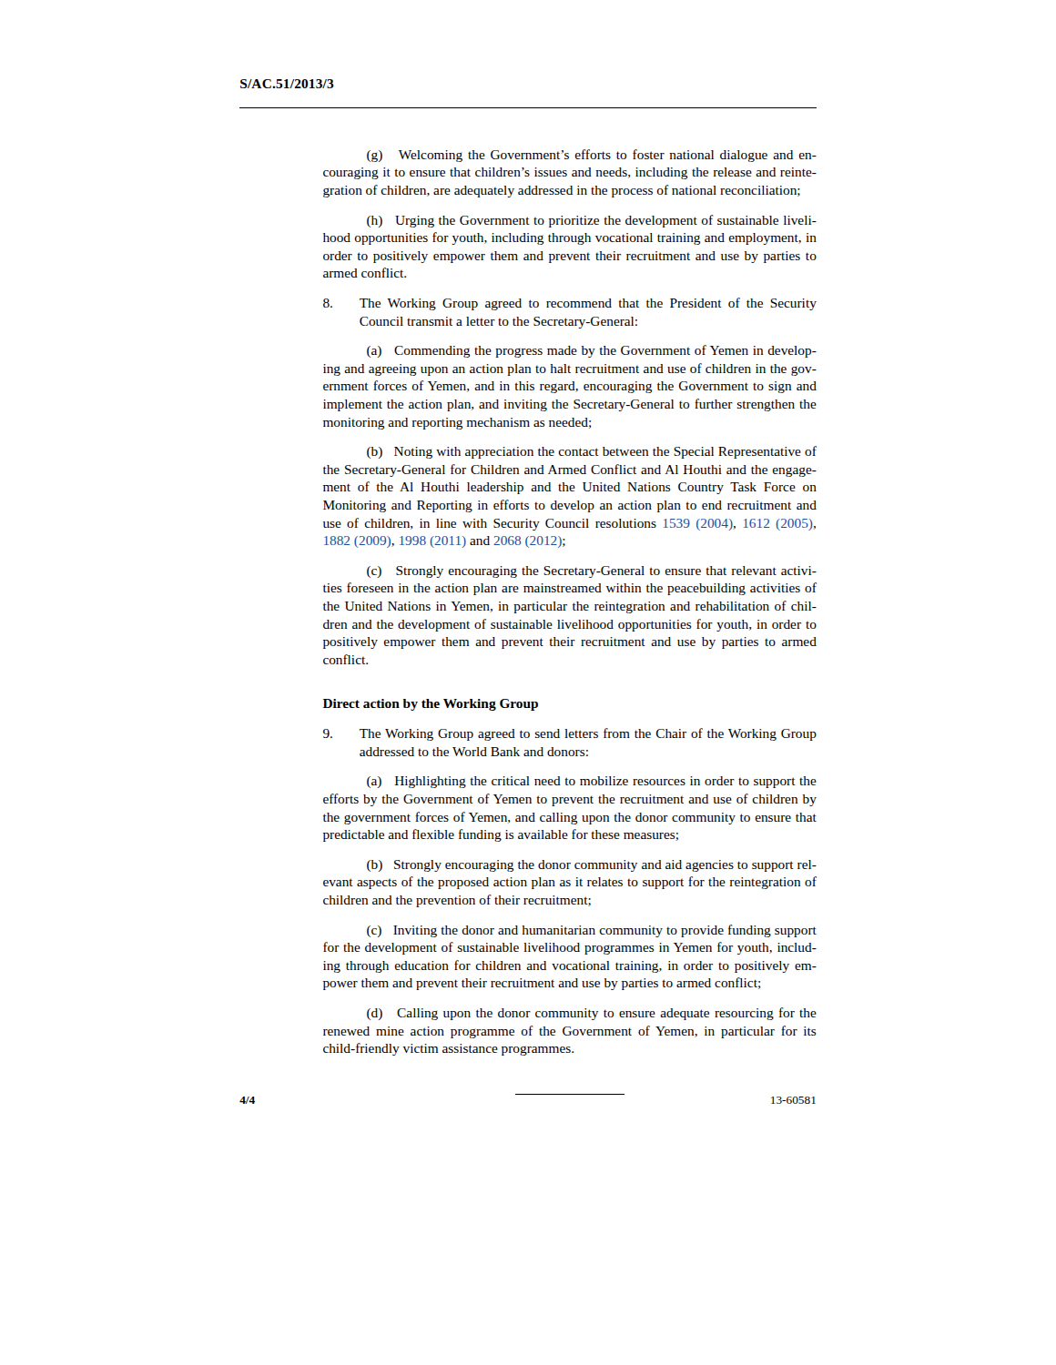S/AC.51/2013/3
(g) Welcoming the Government’s efforts to foster national dialogue and encouraging it to ensure that children’s issues and needs, including the release and reintegration of children, are adequately addressed in the process of national reconciliation;
(h) Urging the Government to prioritize the development of sustainable livelihood opportunities for youth, including through vocational training and employment, in order to positively empower them and prevent their recruitment and use by parties to armed conflict.
8. The Working Group agreed to recommend that the President of the Security Council transmit a letter to the Secretary-General:
(a) Commending the progress made by the Government of Yemen in developing and agreeing upon an action plan to halt recruitment and use of children in the government forces of Yemen, and in this regard, encouraging the Government to sign and implement the action plan, and inviting the Secretary-General to further strengthen the monitoring and reporting mechanism as needed;
(b) Noting with appreciation the contact between the Special Representative of the Secretary-General for Children and Armed Conflict and Al Houthi and the engagement of the Al Houthi leadership and the United Nations Country Task Force on Monitoring and Reporting in efforts to develop an action plan to end recruitment and use of children, in line with Security Council resolutions 1539 (2004), 1612 (2005), 1882 (2009), 1998 (2011) and 2068 (2012);
(c) Strongly encouraging the Secretary-General to ensure that relevant activities foreseen in the action plan are mainstreamed within the peacebuilding activities of the United Nations in Yemen, in particular the reintegration and rehabilitation of children and the development of sustainable livelihood opportunities for youth, in order to positively empower them and prevent their recruitment and use by parties to armed conflict.
Direct action by the Working Group
9. The Working Group agreed to send letters from the Chair of the Working Group addressed to the World Bank and donors:
(a) Highlighting the critical need to mobilize resources in order to support the efforts by the Government of Yemen to prevent the recruitment and use of children by the government forces of Yemen, and calling upon the donor community to ensure that predictable and flexible funding is available for these measures;
(b) Strongly encouraging the donor community and aid agencies to support relevant aspects of the proposed action plan as it relates to support for the reintegration of children and the prevention of their recruitment;
(c) Inviting the donor and humanitarian community to provide funding support for the development of sustainable livelihood programmes in Yemen for youth, including through education for children and vocational training, in order to positively empower them and prevent their recruitment and use by parties to armed conflict;
(d) Calling upon the donor community to ensure adequate resourcing for the renewed mine action programme of the Government of Yemen, in particular for its child-friendly victim assistance programmes.
4/4 13-60581